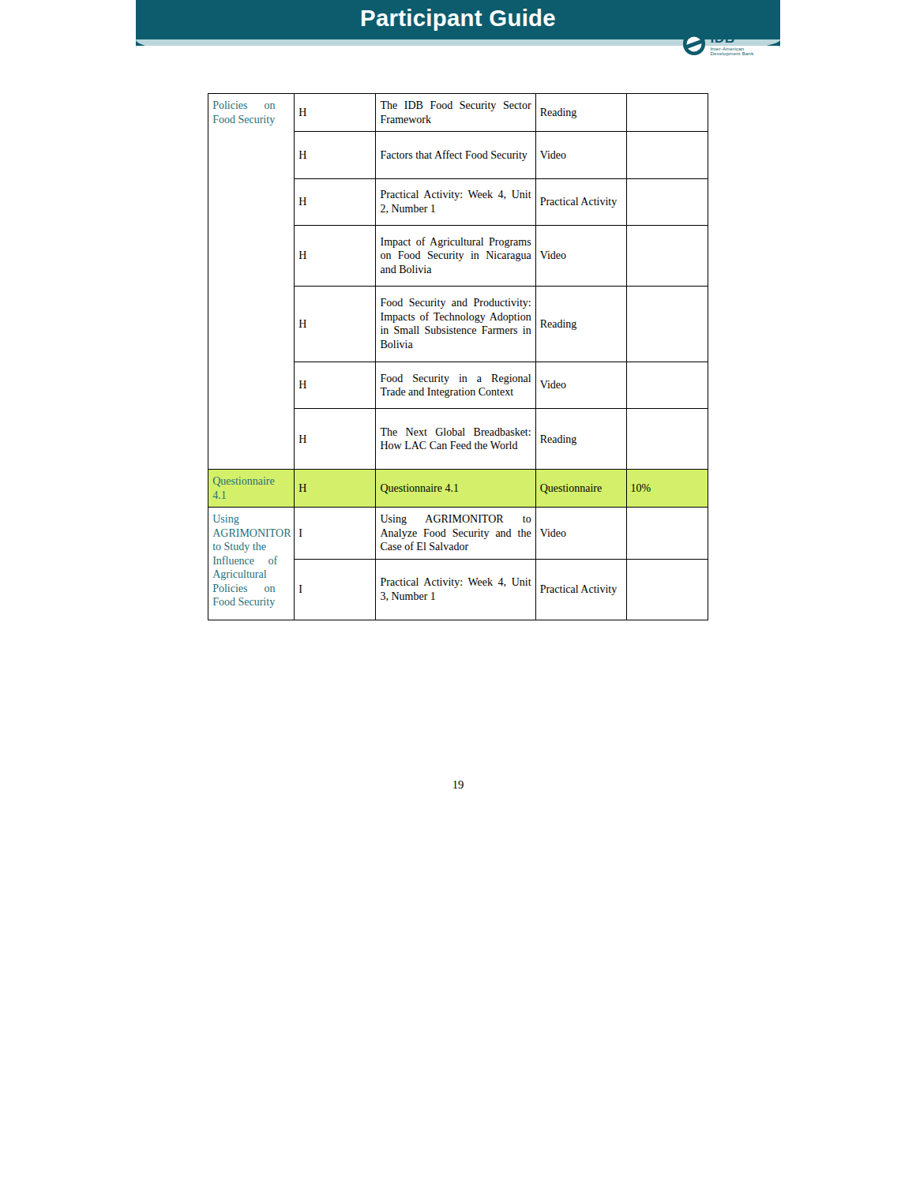Participant Guide
IDB Inter-American
Development Bank
| Policies on Food Security | H | The IDB Food Security Sector Framework | Reading | |
| H | Factors that Affect Food Security | Video | |
| H | Practical Activity: Week 4, Unit 2, Number 1 | Practical Activity | |
| H | Impact of Agricultural Programs on Food Security in Nicaragua and Bolivia | Video | |
| H | Food Security and Productivity: Impacts of Technology Adoption in Small Subsistence Farmers in Bolivia | Reading | |
| H | Food Security in a Regional Trade and Integration Context | Video | |
| H | The Next Global Breadbasket: How LAC Can Feed the World | Reading | |
| Questionnaire 4.1 | H | Questionnaire 4.1 | Questionnaire | 10% |
| Using AGRIMONITOR to Study the Influence of Agricultural Policies on Food Security | I | Using AGRIMONITOR to Analyze Food Security and the Case of El Salvador | Video | |
| I | Practical Activity: Week 4, Unit 3, Number 1 | Practical Activity | |
19